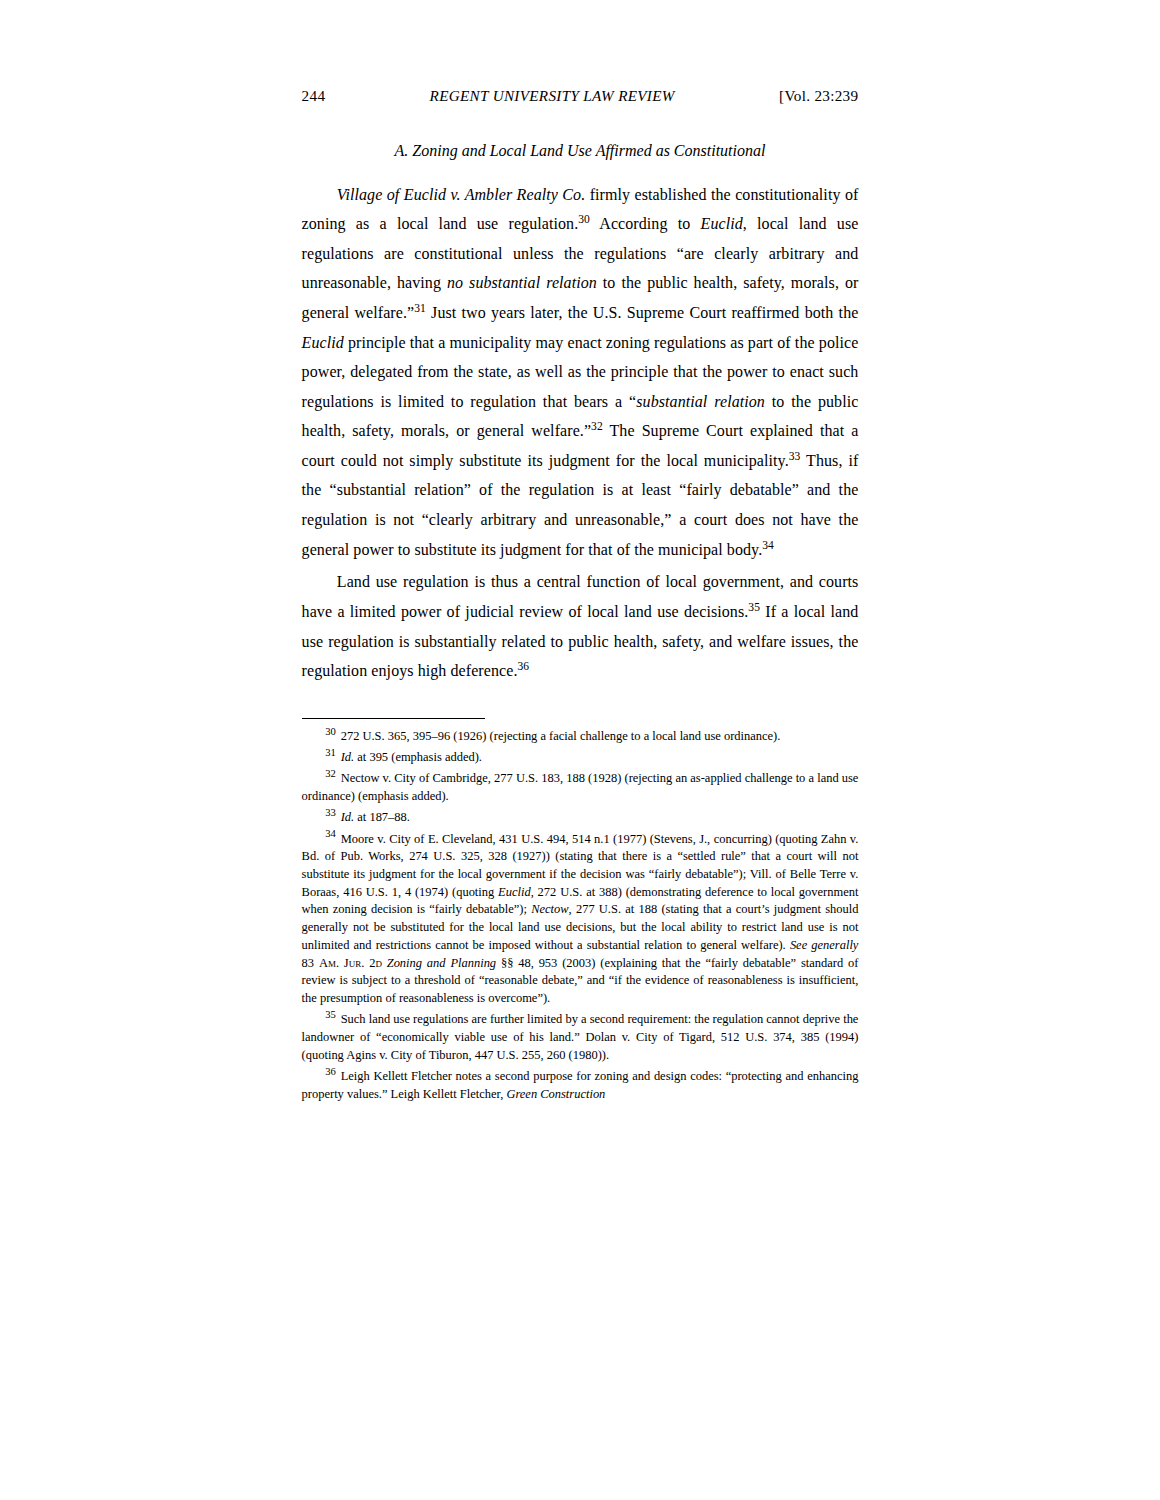244 REGENT UNIVERSITY LAW REVIEW [Vol. 23:239
A. Zoning and Local Land Use Affirmed as Constitutional
Village of Euclid v. Ambler Realty Co. firmly established the constitutionality of zoning as a local land use regulation.30 According to Euclid, local land use regulations are constitutional unless the regulations “are clearly arbitrary and unreasonable, having no substantial relation to the public health, safety, morals, or general welfare.”31 Just two years later, the U.S. Supreme Court reaffirmed both the Euclid principle that a municipality may enact zoning regulations as part of the police power, delegated from the state, as well as the principle that the power to enact such regulations is limited to regulation that bears a “substantial relation to the public health, safety, morals, or general welfare.”32 The Supreme Court explained that a court could not simply substitute its judgment for the local municipality.33 Thus, if the “substantial relation” of the regulation is at least “fairly debatable” and the regulation is not “clearly arbitrary and unreasonable,” a court does not have the general power to substitute its judgment for that of the municipal body.34
Land use regulation is thus a central function of local government, and courts have a limited power of judicial review of local land use decisions.35 If a local land use regulation is substantially related to public health, safety, and welfare issues, the regulation enjoys high deference.36
30272 U.S. 365, 395–96 (1926) (rejecting a facial challenge to a local land use ordinance).
31Id. at 395 (emphasis added).
32Nectow v. City of Cambridge, 277 U.S. 183, 188 (1928) (rejecting an as-applied challenge to a land use ordinance) (emphasis added).
33Id. at 187–88.
34Moore v. City of E. Cleveland, 431 U.S. 494, 514 n.1 (1977) (Stevens, J., concurring) (quoting Zahn v. Bd. of Pub. Works, 274 U.S. 325, 328 (1927)) (stating that there is a “settled rule” that a court will not substitute its judgment for the local government if the decision was “fairly debatable”); Vill. of Belle Terre v. Boraas, 416 U.S. 1, 4 (1974) (quoting Euclid, 272 U.S. at 388) (demonstrating deference to local government when zoning decision is “fairly debatable”); Nectow, 277 U.S. at 188 (stating that a court’s judgment should generally not be substituted for the local land use decisions, but the local ability to restrict land use is not unlimited and restrictions cannot be imposed without a substantial relation to general welfare). See generally 83 Am. Jur. 2d Zoning and Planning §§ 48, 953 (2003) (explaining that the “fairly debatable” standard of review is subject to a threshold of “reasonable debate,” and “if the evidence of reasonableness is insufficient, the presumption of reasonableness is overcome”).
35Such land use regulations are further limited by a second requirement: the regulation cannot deprive the landowner of “economically viable use of his land.” Dolan v. City of Tigard, 512 U.S. 374, 385 (1994) (quoting Agins v. City of Tiburon, 447 U.S. 255, 260 (1980)).
36Leigh Kellett Fletcher notes a second purpose for zoning and design codes: “protecting and enhancing property values.” Leigh Kellett Fletcher, Green Construction